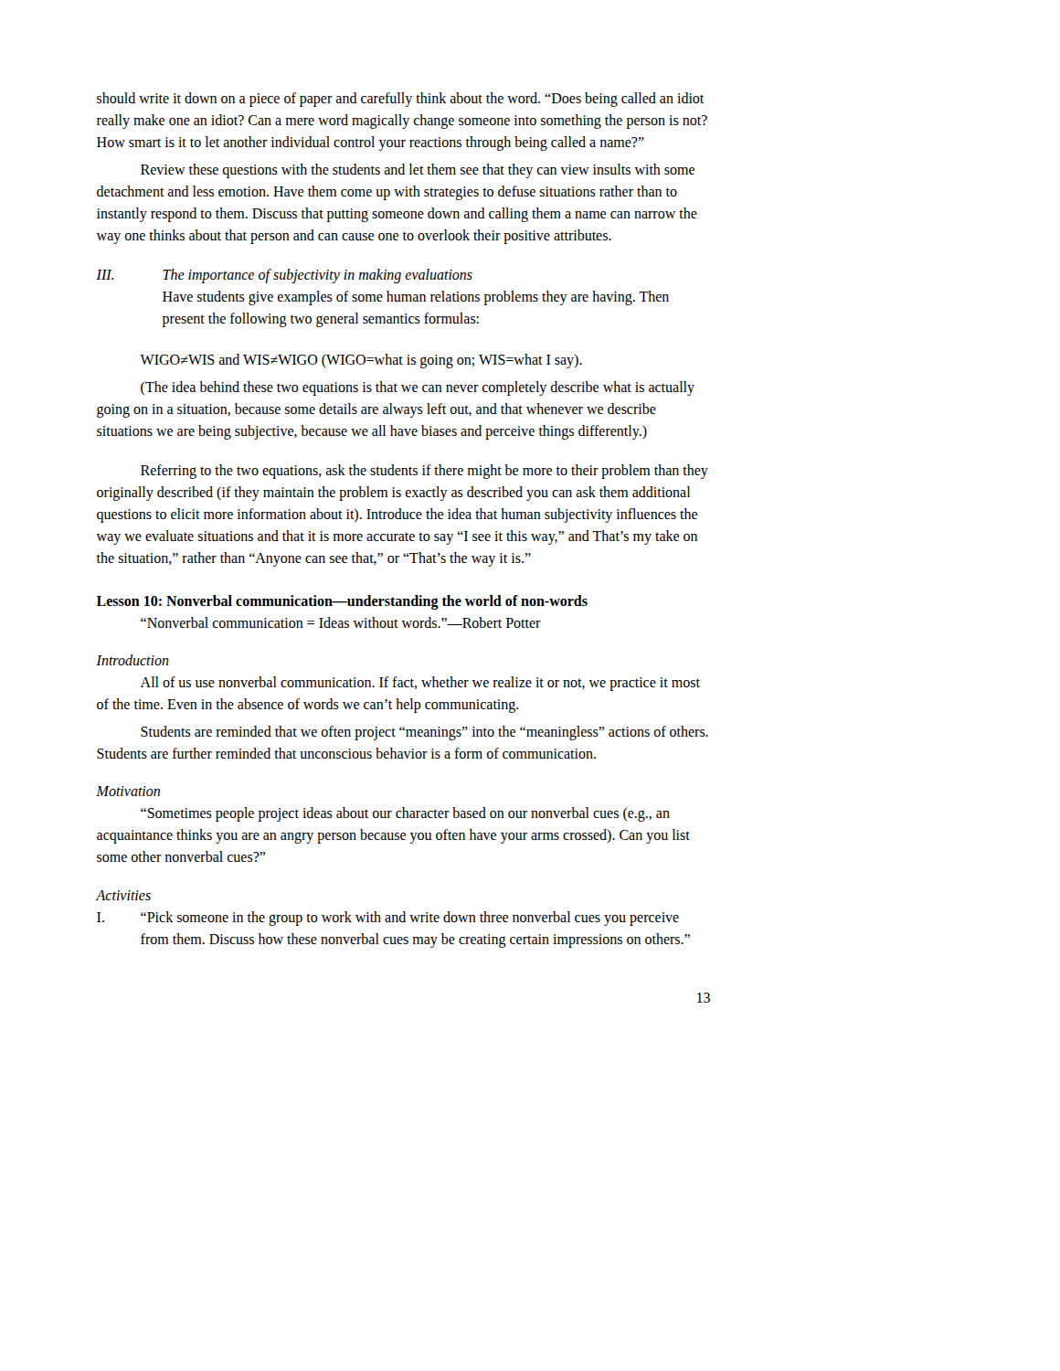should write it down on a piece of paper and carefully think about the word. “Does being called an idiot really make one an idiot? Can a mere word magically change someone into something the person is not? How smart is it to let another individual control your reactions through being called a name?”
Review these questions with the students and let them see that they can view insults with some detachment and less emotion. Have them come up with strategies to defuse situations rather than to instantly respond to them. Discuss that putting someone down and calling them a name can narrow the way one thinks about that person and can cause one to overlook their positive attributes.
III.
The importance of subjectivity in making evaluations
Have students give examples of some human relations problems they are having. Then present the following two general semantics formulas:
WIGO≠WIS and WIS≠WIGO (WIGO=what is going on; WIS=what I say).
(The idea behind these two equations is that we can never completely describe what is actually going on in a situation, because some details are always left out, and that whenever we describe situations we are being subjective, because we all have biases and perceive things differently.)
Referring to the two equations, ask the students if there might be more to their problem than they originally described (if they maintain the problem is exactly as described you can ask them additional questions to elicit more information about it). Introduce the idea that human subjectivity influences the way we evaluate situations and that it is more accurate to say “I see it this way,” and That’s my take on the situation,” rather than “Anyone can see that,” or “That’s the way it is.”
Lesson 10: Nonverbal communication—understanding the world of non-words
“Nonverbal communication = Ideas without words.”—Robert Potter
Introduction
All of us use nonverbal communication. If fact, whether we realize it or not, we practice it most of the time. Even in the absence of words we can’t help communicating.
Students are reminded that we often project “meanings” into the “meaningless” actions of others. Students are further reminded that unconscious behavior is a form of communication.
Motivation
“Sometimes people project ideas about our character based on our nonverbal cues (e.g., an acquaintance thinks you are an angry person because you often have your arms crossed). Can you list some other nonverbal cues?”
Activities
I.
“Pick someone in the group to work with and write down three nonverbal cues you perceive from them. Discuss how these nonverbal cues may be creating certain impressions on others.”
13